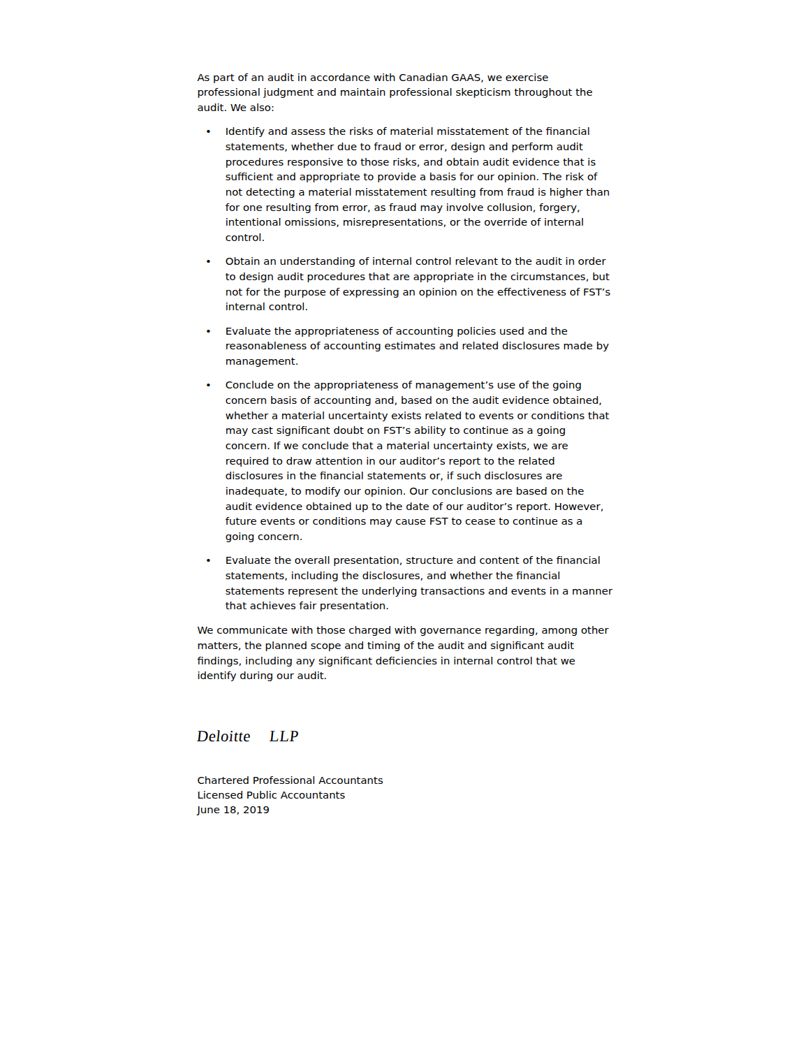As part of an audit in accordance with Canadian GAAS, we exercise professional judgment and maintain professional skepticism throughout the audit. We also:
Identify and assess the risks of material misstatement of the financial statements, whether due to fraud or error, design and perform audit procedures responsive to those risks, and obtain audit evidence that is sufficient and appropriate to provide a basis for our opinion. The risk of not detecting a material misstatement resulting from fraud is higher than for one resulting from error, as fraud may involve collusion, forgery, intentional omissions, misrepresentations, or the override of internal control.
Obtain an understanding of internal control relevant to the audit in order to design audit procedures that are appropriate in the circumstances, but not for the purpose of expressing an opinion on the effectiveness of FST’s internal control.
Evaluate the appropriateness of accounting policies used and the reasonableness of accounting estimates and related disclosures made by management.
Conclude on the appropriateness of management’s use of the going concern basis of accounting and, based on the audit evidence obtained, whether a material uncertainty exists related to events or conditions that may cast significant doubt on FST’s ability to continue as a going concern. If we conclude that a material uncertainty exists, we are required to draw attention in our auditor’s report to the related disclosures in the financial statements or, if such disclosures are inadequate, to modify our opinion. Our conclusions are based on the audit evidence obtained up to the date of our auditor’s report. However, future events or conditions may cause FST to cease to continue as a going concern.
Evaluate the overall presentation, structure and content of the financial statements, including the disclosures, and whether the financial statements represent the underlying transactions and events in a manner that achieves fair presentation.
We communicate with those charged with governance regarding, among other matters, the planned scope and timing of the audit and significant audit findings, including any significant deficiencies in internal control that we identify during our audit.
Deloitte LLP
Chartered Professional Accountants
Licensed Public Accountants
June 18, 2019